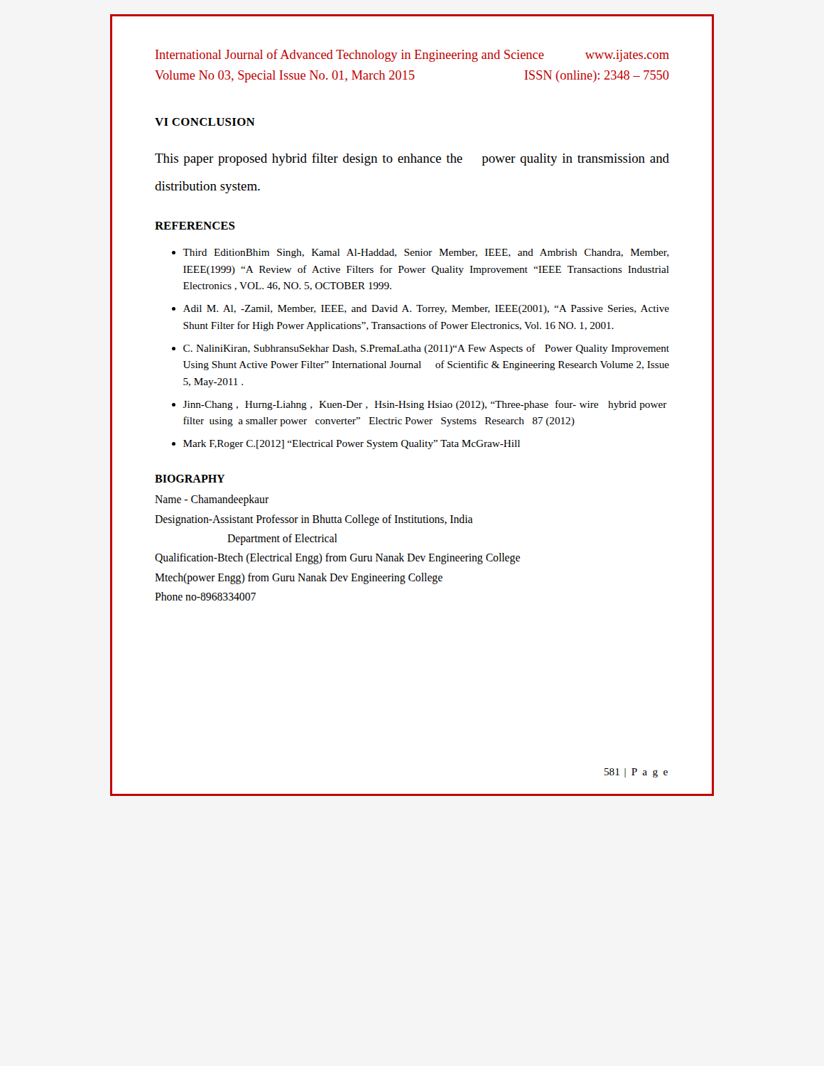International Journal of Advanced Technology in Engineering and Science www.ijates.com
Volume No 03, Special Issue No. 01, March 2015 ISSN (online): 2348 – 7550
VI CONCLUSION
This paper proposed hybrid filter design to enhance the power quality in transmission and distribution system.
REFERENCES
Third EditionBhim Singh, Kamal Al-Haddad, Senior Member, IEEE, and Ambrish Chandra, Member, IEEE(1999) “A Review of Active Filters for Power Quality Improvement “IEEE Transactions Industrial Electronics , VOL. 46, NO. 5, OCTOBER 1999.
Adil M. Al, -Zamil, Member, IEEE, and David A. Torrey, Member, IEEE(2001), “A Passive Series, Active Shunt Filter for High Power Applications”, Transactions of Power Electronics, Vol. 16 NO. 1, 2001.
C. NaliniKiran, SubhransuSekhar Dash, S.PremaLatha (2011)“A Few Aspects of Power Quality Improvement Using Shunt Active Power Filter” International Journal of Scientific & Engineering Research Volume 2, Issue 5, May-2011 .
Jinn-Chang , Hurng-Liahng , Kuen-Der , Hsin-Hsing Hsiao (2012), “Three-phase four- wire hybrid power filter using a smaller power converter” Electric Power Systems Research 87 (2012)
Mark F,Roger C.[2012] “Electrical Power System Quality” Tata McGraw-Hill
BIOGRAPHY
Name - Chamandeepkaur
Designation-Assistant Professor in Bhutta College of Institutions, India
Department of Electrical
Qualification-Btech (Electrical Engg) from Guru Nanak Dev Engineering College
Mtech(power Engg) from Guru Nanak Dev Engineering College
Phone no-8968334007
581 | P a g e